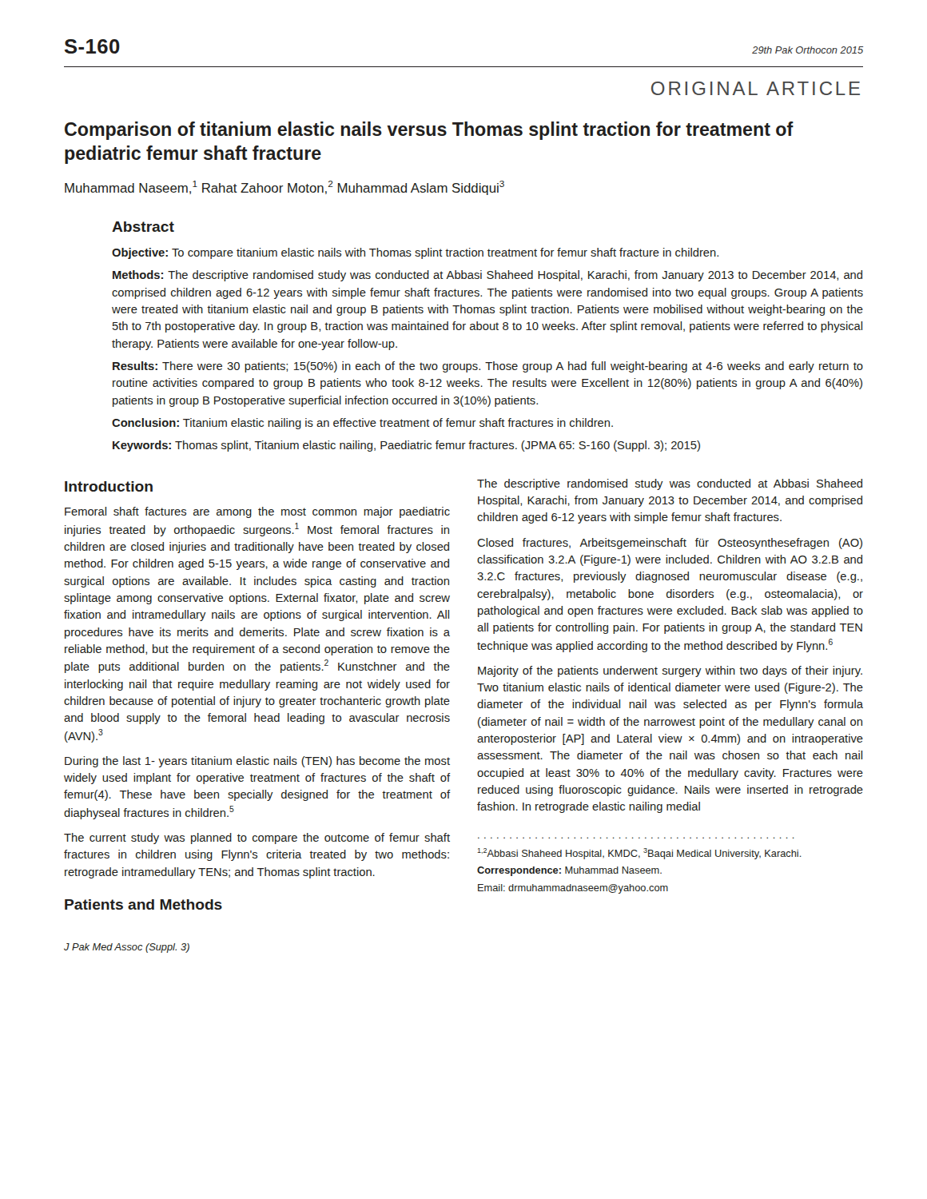S-160
29th Pak Orthocon 2015
ORIGINAL ARTICLE
Comparison of titanium elastic nails versus Thomas splint traction for treatment of pediatric femur shaft fracture
Muhammad Naseem,1 Rahat Zahoor Moton,2 Muhammad Aslam Siddiqui3
Abstract
Objective: To compare titanium elastic nails with Thomas splint traction treatment for femur shaft fracture in children.
Methods: The descriptive randomised study was conducted at Abbasi Shaheed Hospital, Karachi, from January 2013 to December 2014, and comprised children aged 6-12 years with simple femur shaft fractures. The patients were randomised into two equal groups. Group A patients were treated with titanium elastic nail and group B patients with Thomas splint traction. Patients were mobilised without weight-bearing on the 5th to 7th postoperative day. In group B, traction was maintained for about 8 to 10 weeks. After splint removal, patients were referred to physical therapy. Patients were available for one-year follow-up.
Results: There were 30 patients; 15(50%) in each of the two groups. Those group A had full weight-bearing at 4-6 weeks and early return to routine activities compared to group B patients who took 8-12 weeks. The results were Excellent in 12(80%) patients in group A and 6(40%) patients in group B Postoperative superficial infection occurred in 3(10%) patients.
Conclusion: Titanium elastic nailing is an effective treatment of femur shaft fractures in children.
Keywords: Thomas splint, Titanium elastic nailing, Paediatric femur fractures. (JPMA 65: S-160 (Suppl. 3); 2015)
Introduction
Femoral shaft factures are among the most common major paediatric injuries treated by orthopaedic surgeons.1 Most femoral fractures in children are closed injuries and traditionally have been treated by closed method. For children aged 5-15 years, a wide range of conservative and surgical options are available. It includes spica casting and traction splintage among conservative options. External fixator, plate and screw fixation and intramedullary nails are options of surgical intervention. All procedures have its merits and demerits. Plate and screw fixation is a reliable method, but the requirement of a second operation to remove the plate puts additional burden on the patients.2 Kunstchner and the interlocking nail that require medullary reaming are not widely used for children because of potential of injury to greater trochanteric growth plate and blood supply to the femoral head leading to avascular necrosis (AVN).3
During the last 1- years titanium elastic nails (TEN) has become the most widely used implant for operative treatment of fractures of the shaft of femur(4). These have been specially designed for the treatment of diaphyseal fractures in children.5
The current study was planned to compare the outcome of femur shaft fractures in children using Flynn's criteria treated by two methods: retrograde intramedullary TENs; and Thomas splint traction.
Patients and Methods
The descriptive randomised study was conducted at Abbasi Shaheed Hospital, Karachi, from January 2013 to December 2014, and comprised children aged 6-12 years with simple femur shaft fractures.
Closed fractures, Arbeitsgemeinschaft für Osteosynthesefragen (AO) classification 3.2.A (Figure-1) were included. Children with AO 3.2.B and 3.2.C fractures, previously diagnosed neuromuscular disease (e.g., cerebralpalsy), metabolic bone disorders (e.g., osteomalacia), or pathological and open fractures were excluded. Back slab was applied to all patients for controlling pain. For patients in group A, the standard TEN technique was applied according to the method described by Flynn.6
Majority of the patients underwent surgery within two days of their injury. Two titanium elastic nails of identical diameter were used (Figure-2). The diameter of the individual nail was selected as per Flynn's formula (diameter of nail = width of the narrowest point of the medullary canal on anteroposterior [AP] and Lateral view × 0.4mm) and on intraoperative assessment. The diameter of the nail was chosen so that each nail occupied at least 30% to 40% of the medullary cavity. Fractures were reduced using fluoroscopic guidance. Nails were inserted in retrograde fashion. In retrograde elastic nailing medial
..................................................
1,2Abbasi Shaheed Hospital, KMDC, 3Baqai Medical University, Karachi.
Correspondence: Muhammad Naseem.
Email: drmuhammadnaseem@yahoo.com
J Pak Med Assoc (Suppl. 3)